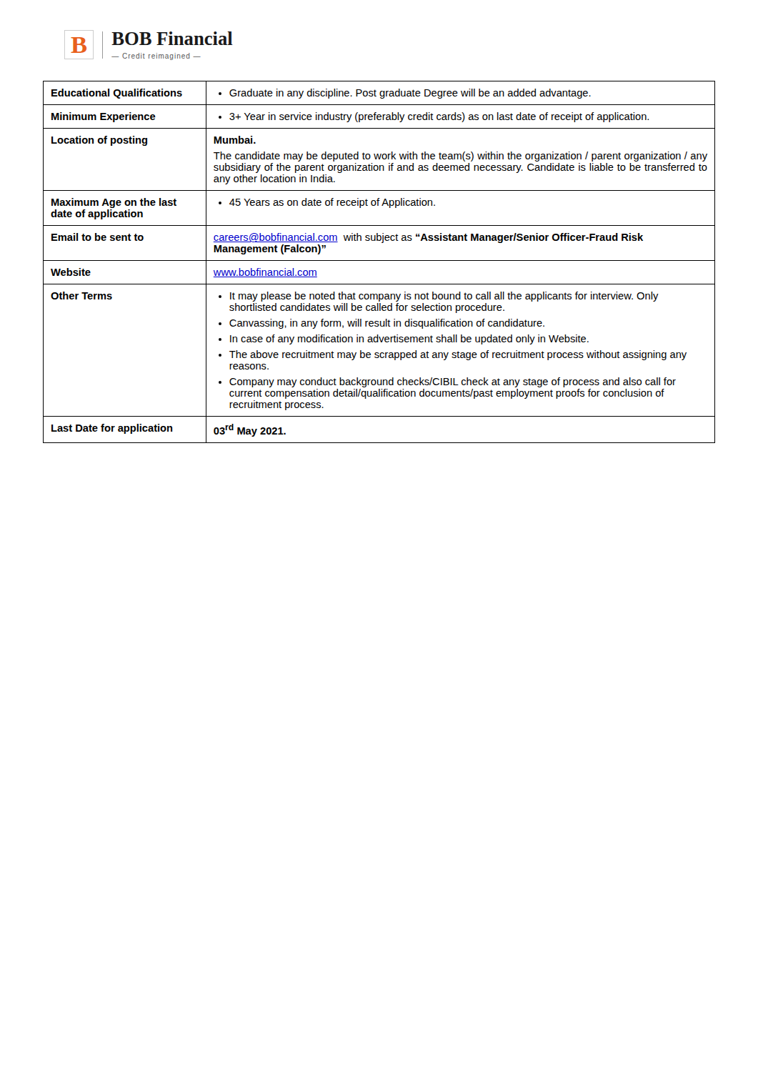B BOB Financial
— Credit reimagined —
| Educational Qualifications | Graduate in any discipline. Post graduate Degree will be an added advantage. |
| Minimum Experience | 3+ Year in service industry (preferably credit cards) as on last date of receipt of application. |
| Location of posting | Mumbai. The candidate may be deputed to work with the team(s) within the organization / parent organization / any subsidiary of the parent organization if and as deemed necessary. Candidate is liable to be transferred to any other location in India. |
| Maximum Age on the last date of application | 45 Years as on date of receipt of Application. |
| Email to be sent to | careers@bobfinancial.com with subject as “Assistant Manager/Senior Officer-Fraud Risk Management (Falcon)” |
| Website | www.bobfinancial.com |
| Other Terms | It may please be noted that company is not bound to call all the applicants for interview. Only shortlisted candidates will be called for selection procedure. Canvassing, in any form, will result in disqualification of candidature. In case of any modification in advertisement shall be updated only in Website. The above recruitment may be scrapped at any stage of recruitment process without assigning any reasons. Company may conduct background checks/CIBIL check at any stage of process and also call for current compensation detail/qualification documents/past employment proofs for conclusion of recruitment process. |
| Last Date for application | 03 rd May 2021. |